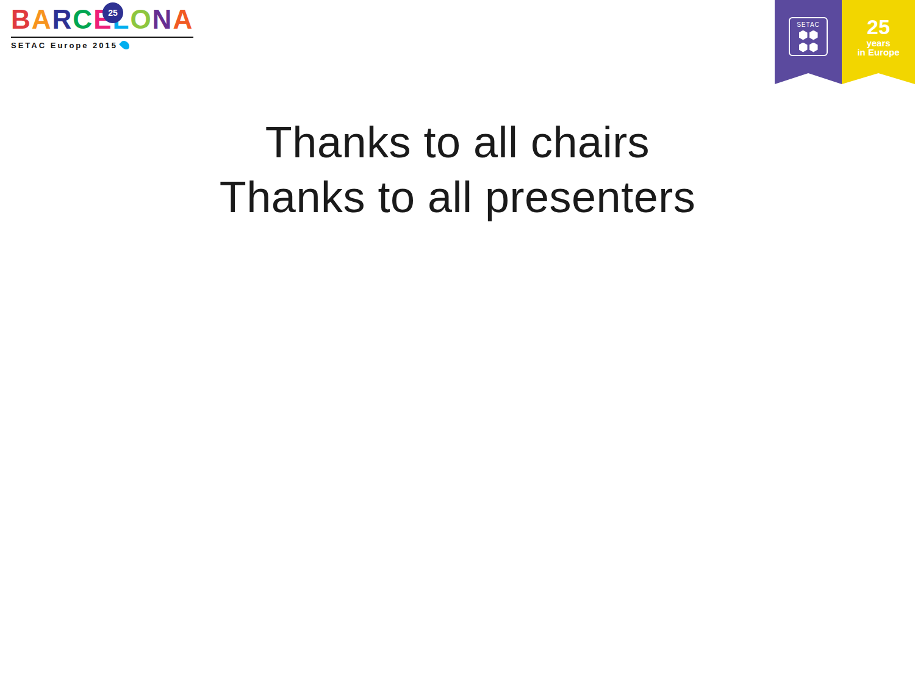BARCELONA
25
SETAC Europe 2015
SETAC
25
years
in Europe
Thanks to all chairs Thanks to all presenters